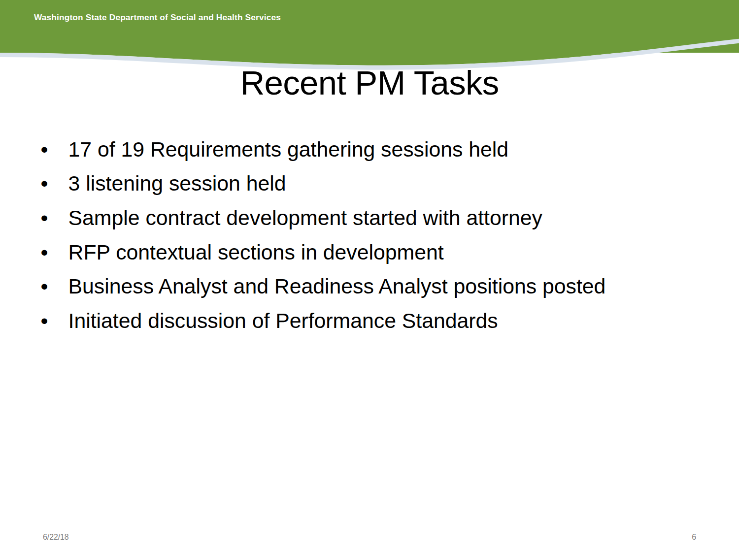Washington State Department of Social and Health Services
Recent PM Tasks
17 of 19 Requirements gathering sessions held
3 listening session held
Sample contract development started with attorney
RFP contextual sections in development
Business Analyst and Readiness Analyst positions posted
Initiated discussion of Performance Standards
6/22/18
6